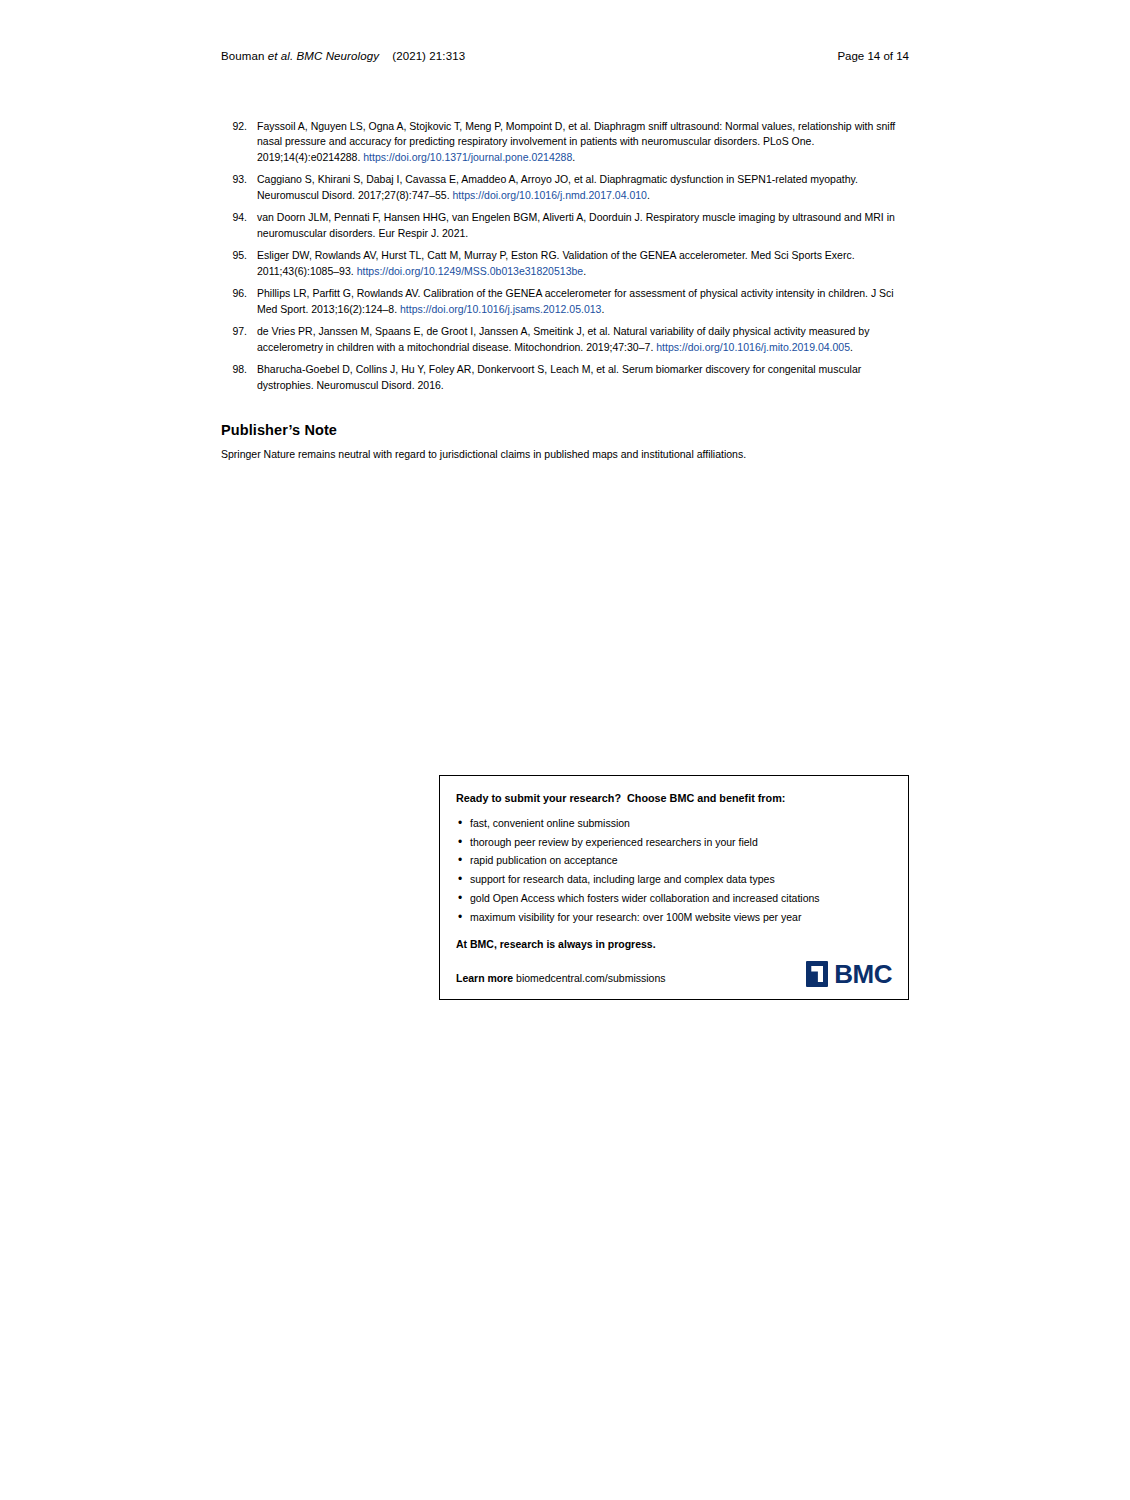Bouman et al. BMC Neurology (2021) 21:313
Page 14 of 14
92. Fayssoil A, Nguyen LS, Ogna A, Stojkovic T, Meng P, Mompoint D, et al. Diaphragm sniff ultrasound: Normal values, relationship with sniff nasal pressure and accuracy for predicting respiratory involvement in patients with neuromuscular disorders. PLoS One. 2019;14(4):e0214288. https://doi.org/10.1371/journal.pone.0214288.
93. Caggiano S, Khirani S, Dabaj I, Cavassa E, Amaddeo A, Arroyo JO, et al. Diaphragmatic dysfunction in SEPN1-related myopathy. Neuromuscul Disord. 2017;27(8):747–55. https://doi.org/10.1016/j.nmd.2017.04.010.
94. van Doorn JLM, Pennati F, Hansen HHG, van Engelen BGM, Aliverti A, Doorduin J. Respiratory muscle imaging by ultrasound and MRI in neuromuscular disorders. Eur Respir J. 2021.
95. Esliger DW, Rowlands AV, Hurst TL, Catt M, Murray P, Eston RG. Validation of the GENEA accelerometer. Med Sci Sports Exerc. 2011;43(6):1085–93. https://doi.org/10.1249/MSS.0b013e31820513be.
96. Phillips LR, Parfitt G, Rowlands AV. Calibration of the GENEA accelerometer for assessment of physical activity intensity in children. J Sci Med Sport. 2013;16(2):124–8. https://doi.org/10.1016/j.jsams.2012.05.013.
97. de Vries PR, Janssen M, Spaans E, de Groot I, Janssen A, Smeitink J, et al. Natural variability of daily physical activity measured by accelerometry in children with a mitochondrial disease. Mitochondrion. 2019;47:30–7. https://doi.org/10.1016/j.mito.2019.04.005.
98. Bharucha-Goebel D, Collins J, Hu Y, Foley AR, Donkervoort S, Leach M, et al. Serum biomarker discovery for congenital muscular dystrophies. Neuromuscul Disord. 2016.
Publisher’s Note
Springer Nature remains neutral with regard to jurisdictional claims in published maps and institutional affiliations.
Ready to submit your research? Choose BMC and benefit from:
fast, convenient online submission
thorough peer review by experienced researchers in your field
rapid publication on acceptance
support for research data, including large and complex data types
gold Open Access which fosters wider collaboration and increased citations
maximum visibility for your research: over 100M website views per year
At BMC, research is always in progress.
Learn more biomedcentral.com/submissions
BMC